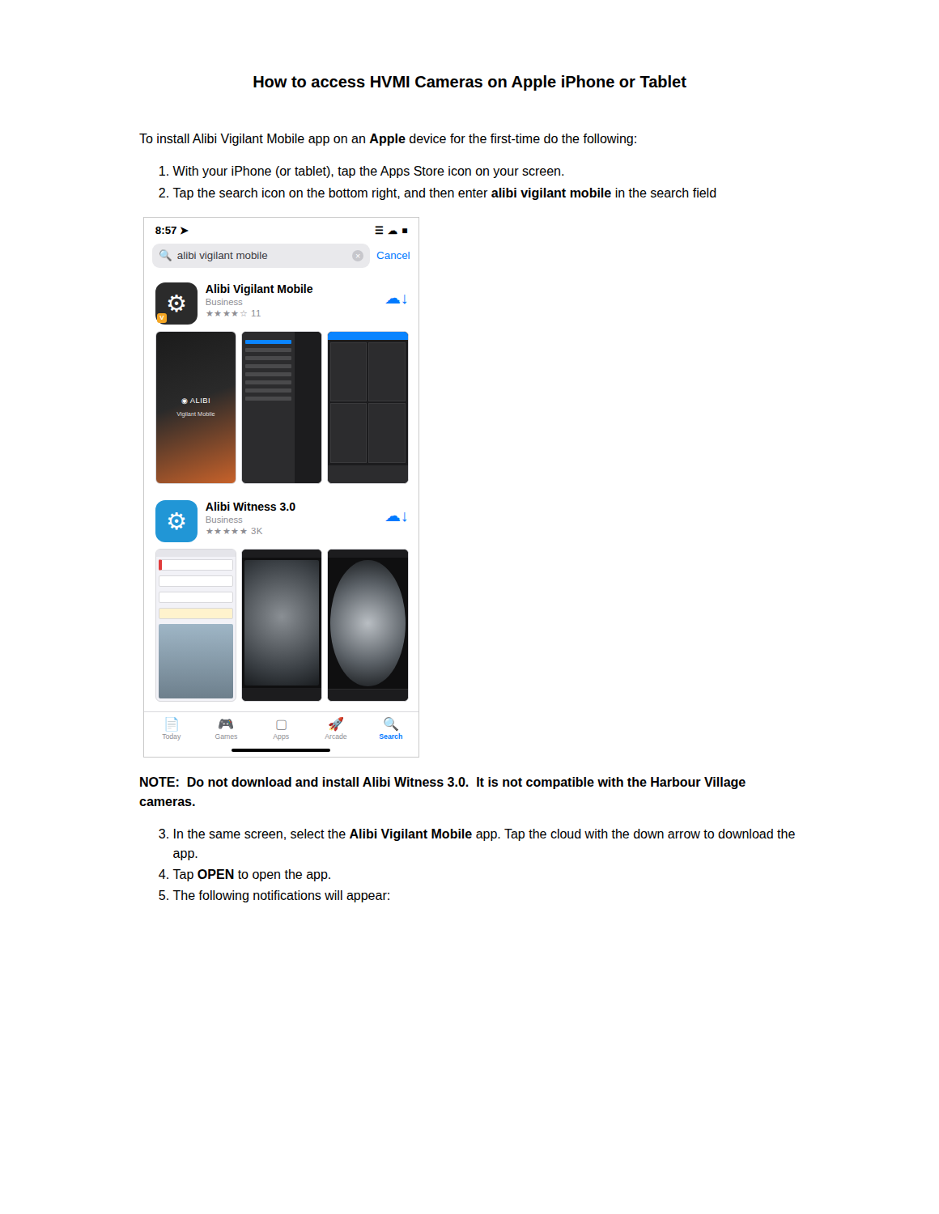How to access HVMI Cameras on Apple iPhone or Tablet
To install Alibi Vigilant Mobile app on an Apple device for the first-time do the following:
With your iPhone (or tablet), tap the Apps Store icon on your screen.
Tap the search icon on the bottom right, and then enter alibi vigilant mobile in the search field
8:57 ➤ ☰ ☁ ■
🔍 alibi vigilant mobile ×
Cancel
⚙V
Alibi Vigilant Mobile
Business
★★★★☆ 11
☁↓
◉ ALIBI
Vigilant Mobile
⚙
Alibi Witness 3.0
Business
★★★★★ 3K
☁↓
📄Today
🎮Games
▢Apps
🚀Arcade
🔍Search
NOTE: Do not download and install Alibi Witness 3.0. It is not compatible with the Harbour Village cameras.
In the same screen, select the Alibi Vigilant Mobile app. Tap the cloud with the down arrow to download the app.
Tap OPEN to open the app.
The following notifications will appear: